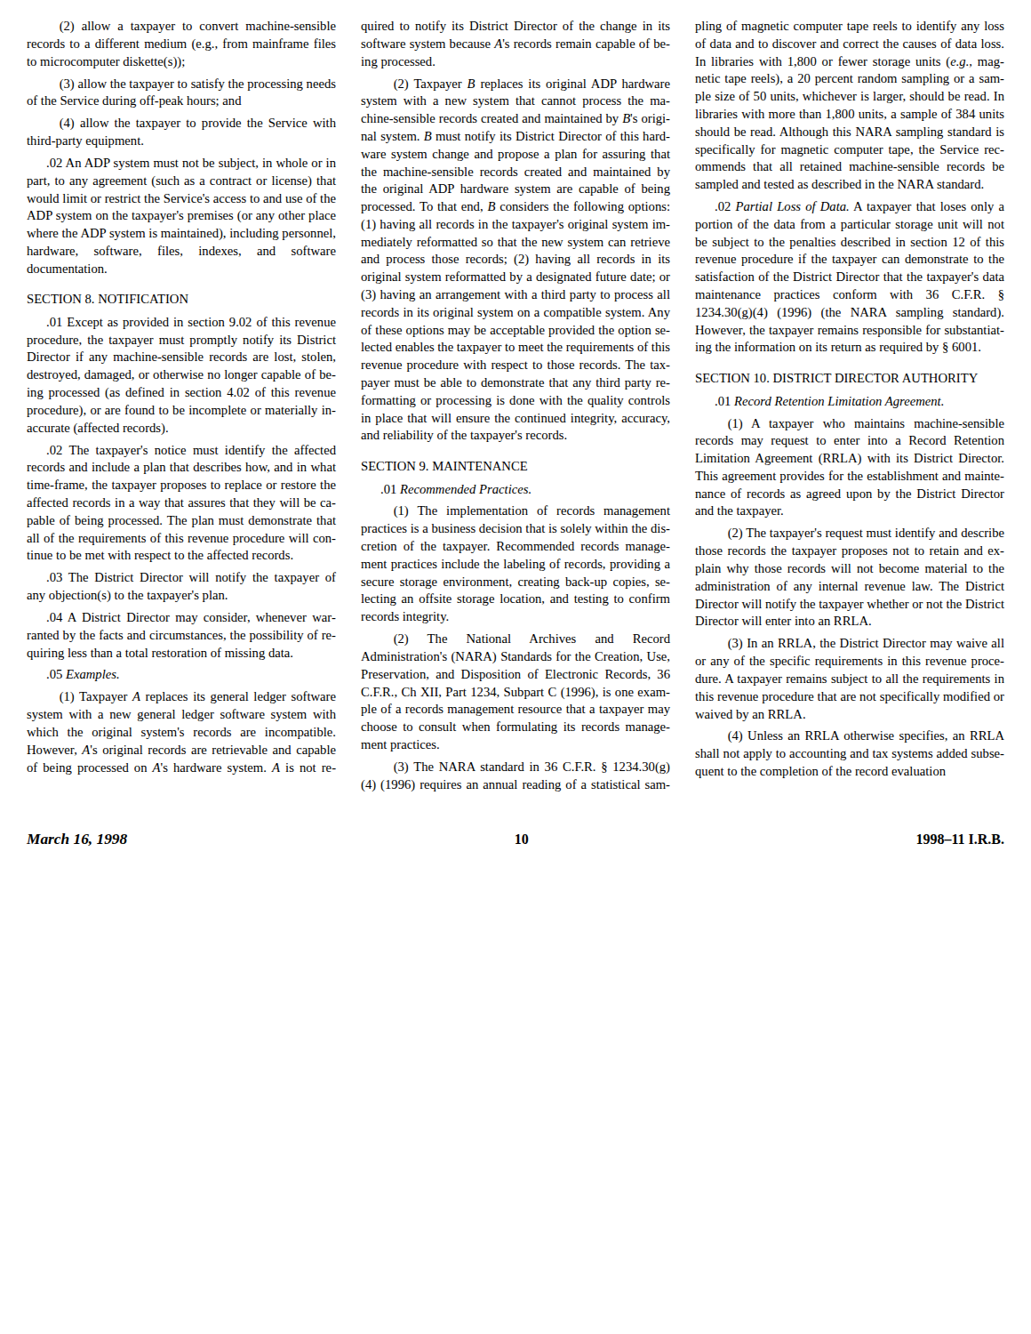(2) allow a taxpayer to convert machine-sensible records to a different medium (e.g., from mainframe files to microcomputer diskette(s));
(3) allow the taxpayer to satisfy the processing needs of the Service during off-peak hours; and
(4) allow the taxpayer to provide the Service with third-party equipment.
.02 An ADP system must not be subject, in whole or in part, to any agreement (such as a contract or license) that would limit or restrict the Service's access to and use of the ADP system on the taxpayer's premises (or any other place where the ADP system is maintained), including personnel, hardware, software, files, indexes, and software documentation.
SECTION 8. NOTIFICATION
.01 Except as provided in section 9.02 of this revenue procedure, the taxpayer must promptly notify its District Director if any machine-sensible records are lost, stolen, destroyed, damaged, or otherwise no longer capable of being processed (as defined in section 4.02 of this revenue procedure), or are found to be incomplete or materially inaccurate (affected records).
.02 The taxpayer's notice must identify the affected records and include a plan that describes how, and in what time-frame, the taxpayer proposes to replace or restore the affected records in a way that assures that they will be capable of being processed. The plan must demonstrate that all of the requirements of this revenue procedure will continue to be met with respect to the affected records.
.03 The District Director will notify the taxpayer of any objection(s) to the taxpayer's plan.
.04 A District Director may consider, whenever warranted by the facts and circumstances, the possibility of requiring less than a total restoration of missing data.
.05 Examples.
(1) Taxpayer A replaces its general ledger software system with a new general ledger software system with which the original system's records are incompatible. However, A's original records are retrievable and capable of being processed on A's hardware system. A is not required to notify its District Director of the change in its software system because A's records remain capable of being processed.
(2) Taxpayer B replaces its original ADP hardware system with a new system that cannot process the machine-sensible records created and maintained by B's original system. B must notify its District Director of this hardware system change and propose a plan for assuring that the machine-sensible records created and maintained by the original ADP hardware system are capable of being processed. To that end, B considers the following options: (1) having all records in the taxpayer's original system immediately reformatted so that the new system can retrieve and process those records; (2) having all records in its original system reformatted by a designated future date; or (3) having an arrangement with a third party to process all records in its original system on a compatible system. Any of these options may be acceptable provided the option selected enables the taxpayer to meet the requirements of this revenue procedure with respect to those records. The taxpayer must be able to demonstrate that any third party reformatting or processing is done with the quality controls in place that will ensure the continued integrity, accuracy, and reliability of the taxpayer's records.
SECTION 9. MAINTENANCE
.01 Recommended Practices.
(1) The implementation of records management practices is a business decision that is solely within the discretion of the taxpayer. Recommended records management practices include the labeling of records, providing a secure storage environment, creating back-up copies, selecting an offsite storage location, and testing to confirm records integrity.
(2) The National Archives and Record Administration's (NARA) Standards for the Creation, Use, Preservation, and Disposition of Electronic Records, 36 C.F.R., Ch XII, Part 1234, Subpart C (1996), is one example of a records management resource that a taxpayer may choose to consult when formulating its records management practices.
(3) The NARA standard in 36 C.F.R. § 1234.30(g)(4) (1996) requires an annual reading of a statistical sampling of magnetic computer tape reels to identify any loss of data and to discover and correct the causes of data loss. In libraries with 1,800 or fewer storage units (e.g., magnetic tape reels), a 20 percent random sampling or a sample size of 50 units, whichever is larger, should be read. In libraries with more than 1,800 units, a sample of 384 units should be read. Although this NARA sampling standard is specifically for magnetic computer tape, the Service recommends that all retained machine-sensible records be sampled and tested as described in the NARA standard.
.02 Partial Loss of Data. A taxpayer that loses only a portion of the data from a particular storage unit will not be subject to the penalties described in section 12 of this revenue procedure if the taxpayer can demonstrate to the satisfaction of the District Director that the taxpayer's data maintenance practices conform with 36 C.F.R. § 1234.30(g)(4) (1996) (the NARA sampling standard). However, the taxpayer remains responsible for substantiating the information on its return as required by § 6001.
SECTION 10. DISTRICT DIRECTOR AUTHORITY
.01 Record Retention Limitation Agreement.
(1) A taxpayer who maintains machine-sensible records may request to enter into a Record Retention Limitation Agreement (RRLA) with its District Director. This agreement provides for the establishment and maintenance of records as agreed upon by the District Director and the taxpayer.
(2) The taxpayer's request must identify and describe those records the taxpayer proposes not to retain and explain why those records will not become material to the administration of any internal revenue law. The District Director will notify the taxpayer whether or not the District Director will enter into an RRLA.
(3) In an RRLA, the District Director may waive all or any of the specific requirements in this revenue procedure. A taxpayer remains subject to all the requirements in this revenue procedure that are not specifically modified or waived by an RRLA.
(4) Unless an RRLA otherwise specifies, an RRLA shall not apply to accounting and tax systems added subsequent to the completion of the record evaluation
March 16, 1998 10 1998–11 I.R.B.